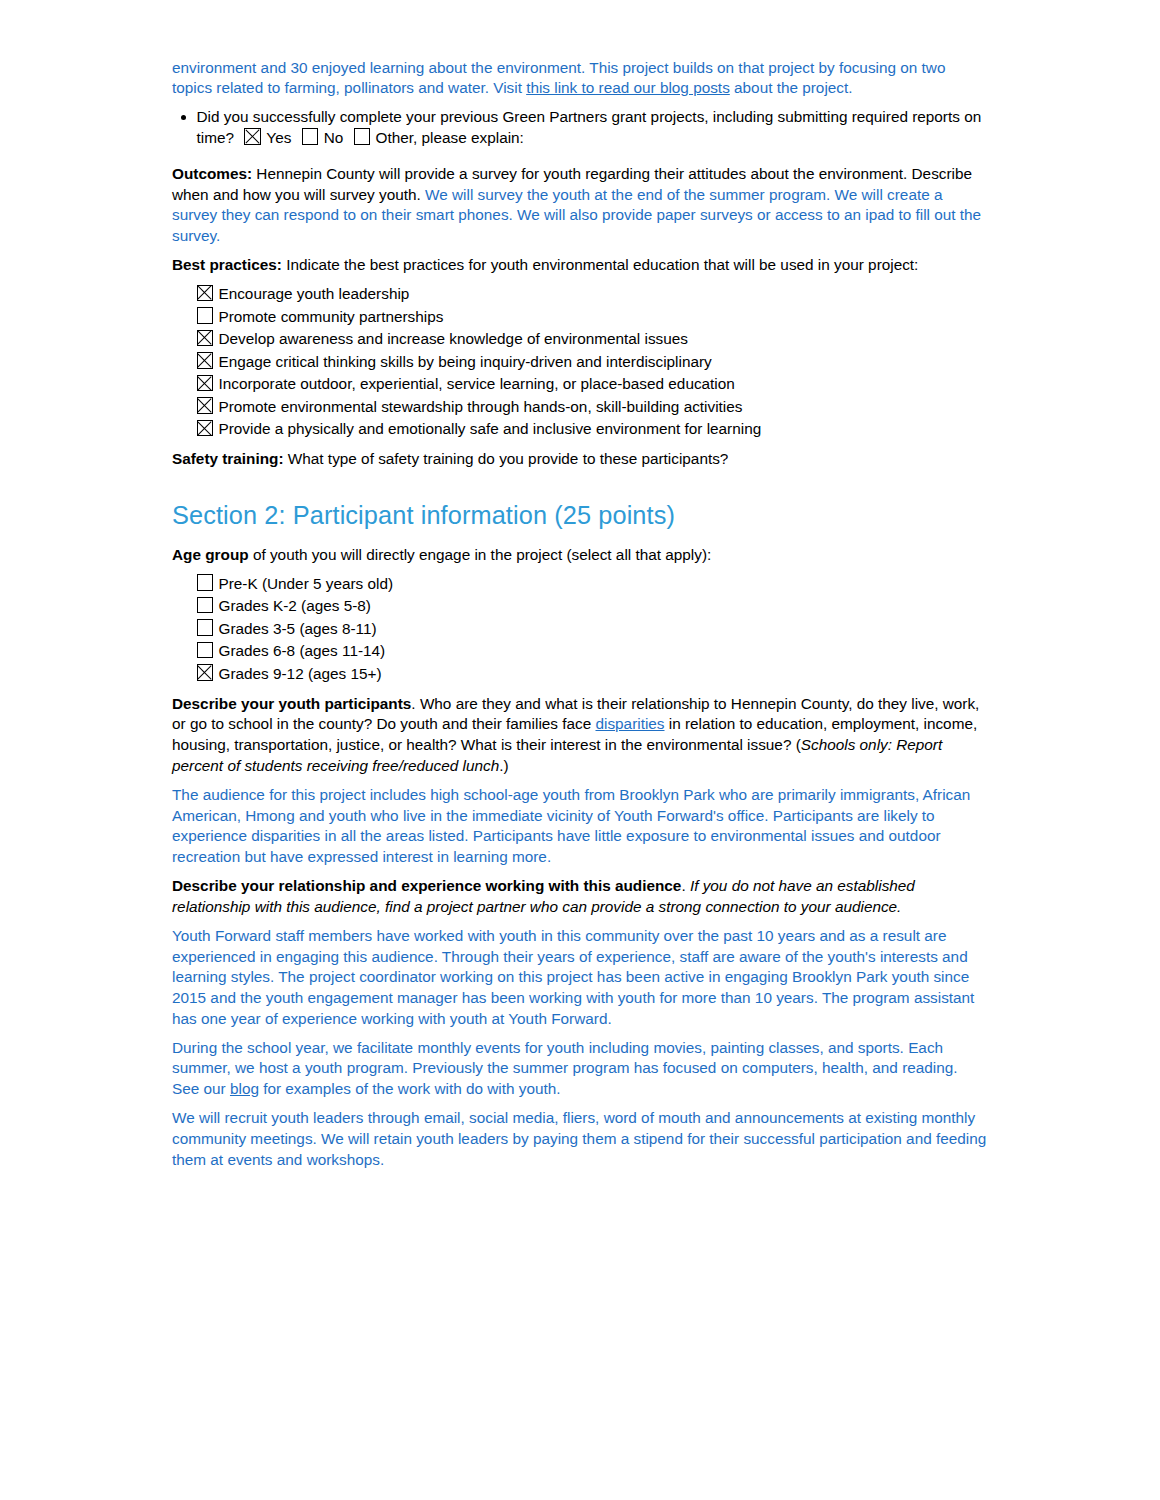environment and 30 enjoyed learning about the environment. This project builds on that project by focusing on two topics related to farming, pollinators and water. Visit this link to read our blog posts about the project.
Did you successfully complete your previous Green Partners grant projects, including submitting required reports on time? Yes No Other, please explain:
Outcomes: Hennepin County will provide a survey for youth regarding their attitudes about the environment. Describe when and how you will survey youth. We will survey the youth at the end of the summer program. We will create a survey they can respond to on their smart phones. We will also provide paper surveys or access to an ipad to fill out the survey.
Best practices: Indicate the best practices for youth environmental education that will be used in your project:
Encourage youth leadership
Promote community partnerships
Develop awareness and increase knowledge of environmental issues
Engage critical thinking skills by being inquiry-driven and interdisciplinary
Incorporate outdoor, experiential, service learning, or place-based education
Promote environmental stewardship through hands-on, skill-building activities
Provide a physically and emotionally safe and inclusive environment for learning
Safety training: What type of safety training do you provide to these participants?
Section 2: Participant information (25 points)
Age group of youth you will directly engage in the project (select all that apply):
Pre-K (Under 5 years old)
Grades K-2 (ages 5-8)
Grades 3-5 (ages 8-11)
Grades 6-8 (ages 11-14)
Grades 9-12 (ages 15+)
Describe your youth participants. Who are they and what is their relationship to Hennepin County, do they live, work, or go to school in the county? Do youth and their families face disparities in relation to education, employment, income, housing, transportation, justice, or health? What is their interest in the environmental issue? (Schools only: Report percent of students receiving free/reduced lunch.)
The audience for this project includes high school-age youth from Brooklyn Park who are primarily immigrants, African American, Hmong and youth who live in the immediate vicinity of Youth Forward's office. Participants are likely to experience disparities in all the areas listed. Participants have little exposure to environmental issues and outdoor recreation but have expressed interest in learning more.
Describe your relationship and experience working with this audience. If you do not have an established relationship with this audience, find a project partner who can provide a strong connection to your audience.
Youth Forward staff members have worked with youth in this community over the past 10 years and as a result are experienced in engaging this audience. Through their years of experience, staff are aware of the youth's interests and learning styles. The project coordinator working on this project has been active in engaging Brooklyn Park youth since 2015 and the youth engagement manager has been working with youth for more than 10 years. The program assistant has one year of experience working with youth at Youth Forward.
During the school year, we facilitate monthly events for youth including movies, painting classes, and sports. Each summer, we host a youth program. Previously the summer program has focused on computers, health, and reading. See our blog for examples of the work with do with youth.
We will recruit youth leaders through email, social media, fliers, word of mouth and announcements at existing monthly community meetings. We will retain youth leaders by paying them a stipend for their successful participation and feeding them at events and workshops.